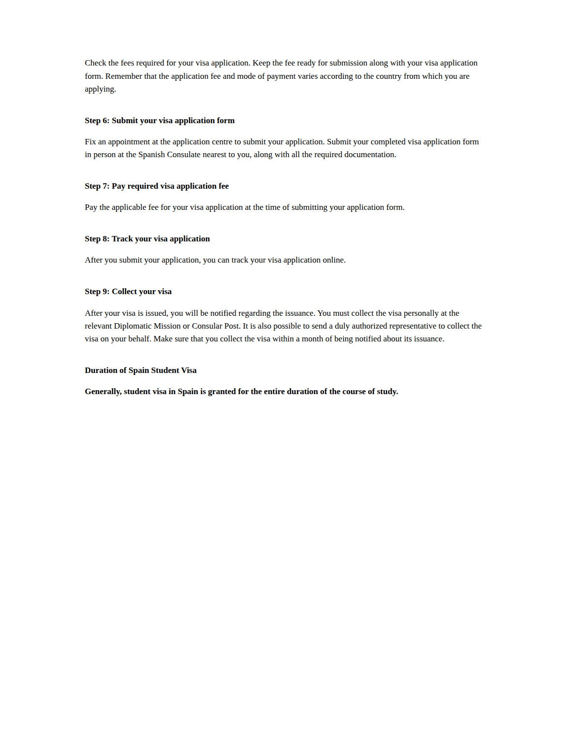Check the fees required for your visa application. Keep the fee ready for submission along with your visa application form. Remember that the application fee and mode of payment varies according to the country from which you are applying.
Step 6: Submit your visa application form
Fix an appointment at the application centre to submit your application. Submit your completed visa application form in person at the Spanish Consulate nearest to you, along with all the required documentation.
Step 7: Pay required visa application fee
Pay the applicable fee for your visa application at the time of submitting your application form.
Step 8: Track your visa application
After you submit your application, you can track your visa application online.
Step 9: Collect your visa
After your visa is issued, you will be notified regarding the issuance. You must collect the visa personally at the relevant Diplomatic Mission or Consular Post. It is also possible to send a duly authorized representative to collect the visa on your behalf. Make sure that you collect the visa within a month of being notified about its issuance.
Duration of Spain Student Visa
Generally, student visa in Spain is granted for the entire duration of the course of study.